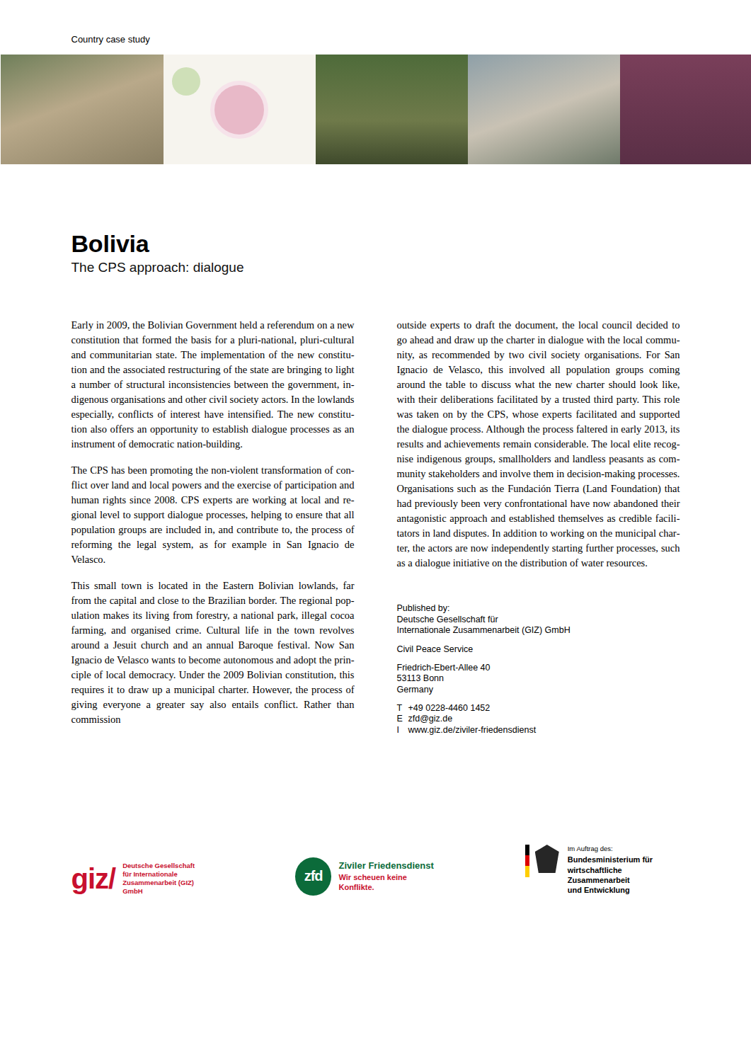Country case study
Bolivia
The CPS approach: dialogue
Early in 2009, the Bolivian Government held a referendum on a new constitution that formed the basis for a pluri-national, pluri-cultural and communitarian state. The implementation of the new constitution and the associated restructuring of the state are bringing to light a number of structural inconsistencies between the government, indigenous organisations and other civil society actors. In the lowlands especially, conflicts of interest have intensified. The new constitution also offers an opportunity to establish dialogue processes as an instrument of democratic nation-building.
The CPS has been promoting the non-violent transformation of conflict over land and local powers and the exercise of participation and human rights since 2008. CPS experts are working at local and regional level to support dialogue processes, helping to ensure that all population groups are included in, and contribute to, the process of reforming the legal system, as for example in San Ignacio de Velasco.
This small town is located in the Eastern Bolivian lowlands, far from the capital and close to the Brazilian border. The regional population makes its living from forestry, a national park, illegal cocoa farming, and organised crime. Cultural life in the town revolves around a Jesuit church and an annual Baroque festival. Now San Ignacio de Velasco wants to become autonomous and adopt the principle of local democracy. Under the 2009 Bolivian constitution, this requires it to draw up a municipal charter. However, the process of giving everyone a greater say also entails conflict. Rather than commission
outside experts to draft the document, the local council decided to go ahead and draw up the charter in dialogue with the local community, as recommended by two civil society organisations. For San Ignacio de Velasco, this involved all population groups coming around the table to discuss what the new charter should look like, with their deliberations facilitated by a trusted third party. This role was taken on by the CPS, whose experts facilitated and supported the dialogue process. Although the process faltered in early 2013, its results and achievements remain considerable. The local elite recognise indigenous groups, smallholders and landless peasants as community stakeholders and involve them in decision-making processes. Organisations such as the Fundación Tierra (Land Foundation) that had previously been very confrontational have now abandoned their antagonistic approach and established themselves as credible facilitators in land disputes. In addition to working on the municipal charter, the actors are now independently starting further processes, such as a dialogue initiative on the distribution of water resources.
Published by:
Deutsche Gesellschaft für
Internationale Zusammenarbeit (GIZ) GmbH
Civil Peace Service
Friedrich-Ebert-Allee 40
53113 Bonn
Germany
T+49 0228-4460 1452
Ezfd@giz.de
Iwww.giz.de/ziviler-friedensdienst
giz/
Deutsche Gesellschaft
für Internationale
Zusammenarbeit (GIZ) GmbH
zfd
Ziviler Friedensdienst
Wir scheuen keine Konflikte.
Im Auftrag des:
Bundesministerium für
wirtschaftliche Zusammenarbeit
und Entwicklung